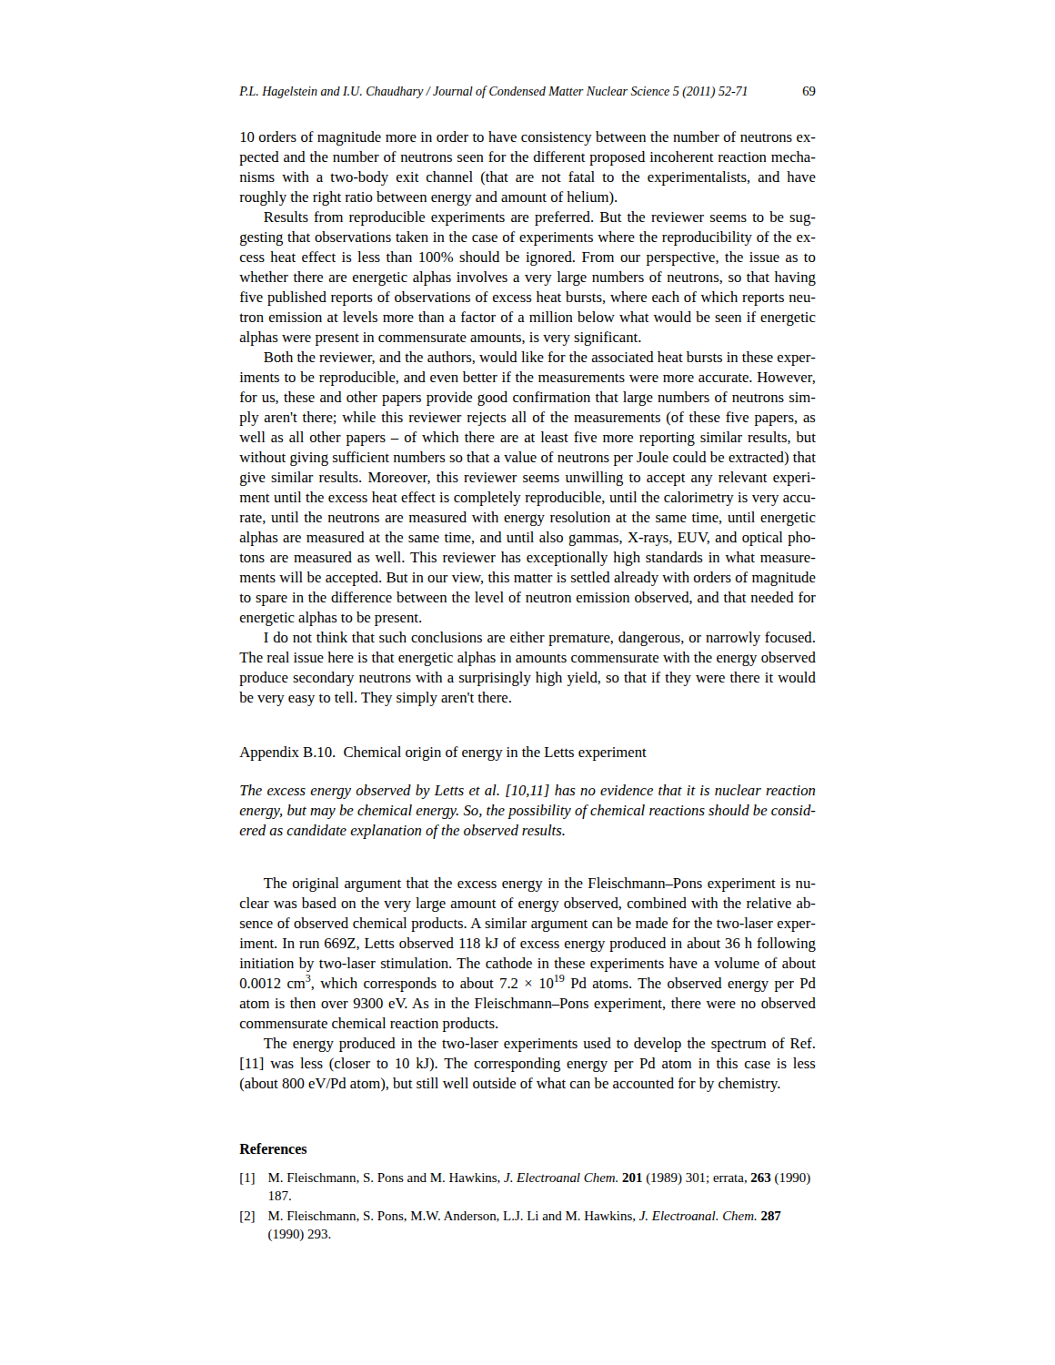P.L. Hagelstein and I.U. Chaudhary / Journal of Condensed Matter Nuclear Science 5 (2011) 52-71 69
10 orders of magnitude more in order to have consistency between the number of neutrons expected and the number of neutrons seen for the different proposed incoherent reaction mechanisms with a two-body exit channel (that are not fatal to the experimentalists, and have roughly the right ratio between energy and amount of helium).
Results from reproducible experiments are preferred. But the reviewer seems to be suggesting that observations taken in the case of experiments where the reproducibility of the excess heat effect is less than 100% should be ignored. From our perspective, the issue as to whether there are energetic alphas involves a very large numbers of neutrons, so that having five published reports of observations of excess heat bursts, where each of which reports neutron emission at levels more than a factor of a million below what would be seen if energetic alphas were present in commensurate amounts, is very significant.
Both the reviewer, and the authors, would like for the associated heat bursts in these experiments to be reproducible, and even better if the measurements were more accurate. However, for us, these and other papers provide good confirmation that large numbers of neutrons simply aren't there; while this reviewer rejects all of the measurements (of these five papers, as well as all other papers – of which there are at least five more reporting similar results, but without giving sufficient numbers so that a value of neutrons per Joule could be extracted) that give similar results. Moreover, this reviewer seems unwilling to accept any relevant experiment until the excess heat effect is completely reproducible, until the calorimetry is very accurate, until the neutrons are measured with energy resolution at the same time, until energetic alphas are measured at the same time, and until also gammas, X-rays, EUV, and optical photons are measured as well. This reviewer has exceptionally high standards in what measurements will be accepted. But in our view, this matter is settled already with orders of magnitude to spare in the difference between the level of neutron emission observed, and that needed for energetic alphas to be present.
I do not think that such conclusions are either premature, dangerous, or narrowly focused. The real issue here is that energetic alphas in amounts commensurate with the energy observed produce secondary neutrons with a surprisingly high yield, so that if they were there it would be very easy to tell. They simply aren't there.
Appendix B.10. Chemical origin of energy in the Letts experiment
The excess energy observed by Letts et al. [10,11] has no evidence that it is nuclear reaction energy, but may be chemical energy. So, the possibility of chemical reactions should be considered as candidate explanation of the observed results.
The original argument that the excess energy in the Fleischmann–Pons experiment is nuclear was based on the very large amount of energy observed, combined with the relative absence of observed chemical products. A similar argument can be made for the two-laser experiment. In run 669Z, Letts observed 118 kJ of excess energy produced in about 36 h following initiation by two-laser stimulation. The cathode in these experiments have a volume of about 0.0012 cm3, which corresponds to about 7.2 × 1019 Pd atoms. The observed energy per Pd atom is then over 9300 eV. As in the Fleischmann–Pons experiment, there were no observed commensurate chemical reaction products.
The energy produced in the two-laser experiments used to develop the spectrum of Ref. [11] was less (closer to 10 kJ). The corresponding energy per Pd atom in this case is less (about 800 eV/Pd atom), but still well outside of what can be accounted for by chemistry.
References
[1] M. Fleischmann, S. Pons and M. Hawkins, J. Electroanal Chem. 201 (1989) 301; errata, 263 (1990) 187.
[2] M. Fleischmann, S. Pons, M.W. Anderson, L.J. Li and M. Hawkins, J. Electroanal. Chem. 287 (1990) 293.